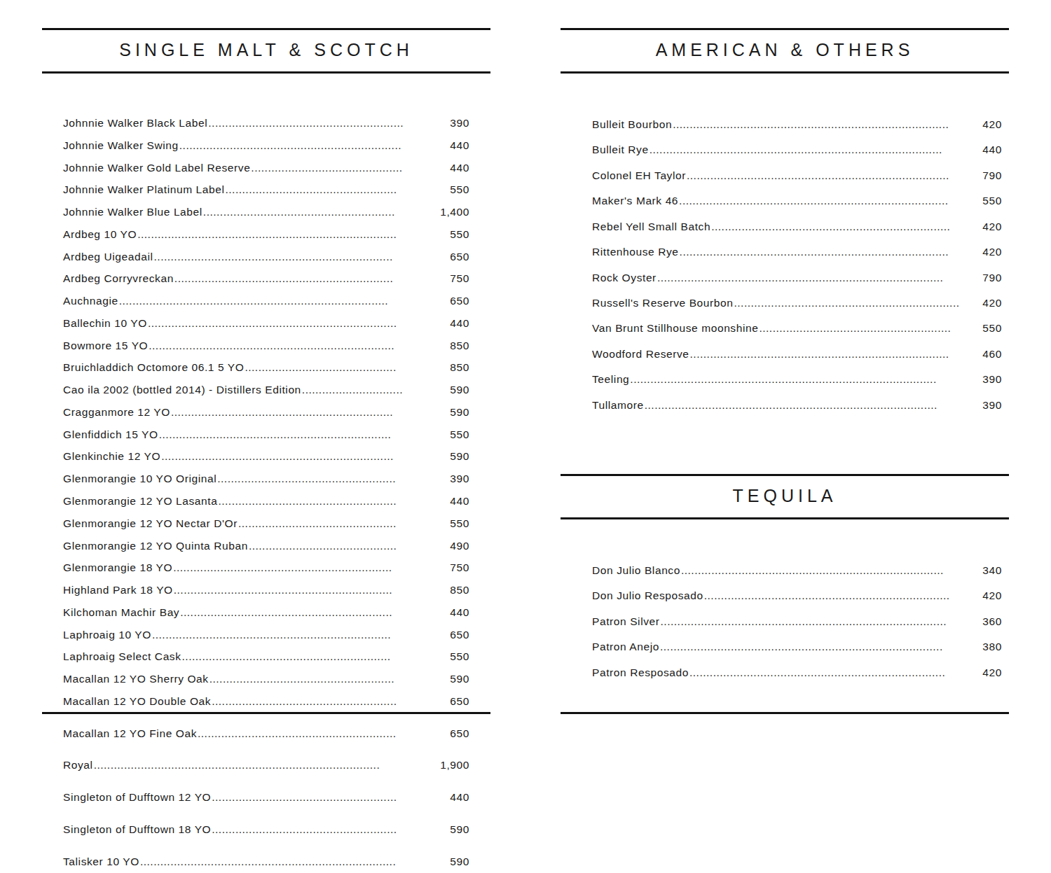SINGLE MALT & SCOTCH
Johnnie Walker Black Label.......................................................... 390
Johnnie Walker Swing.................................................................. 440
Johnnie Walker Gold Label Reserve............................................. 440
Johnnie Walker Platinum Label................................................... 550
Johnnie Walker Blue Label......................................................... 1,400
Ardbeg 10 YO............................................................................. 550
Ardbeg Uigeadail....................................................................... 650
Ardbeg Corryvreckan................................................................. 750
Auchnagie................................................................................ 650
Ballechin 10 YO.......................................................................... 440
Bowmore 15 YO......................................................................... 850
Bruichladdich Octomore 06.1 5 YO............................................. 850
Cao ila 2002 (bottled 2014) - Distillers Edition.............................. 590
Cragganmore 12 YO.................................................................. 590
Glenfiddich 15 YO..................................................................... 550
Glenkinchie 12 YO..................................................................... 590
Glenmorangie 10 YO Original..................................................... 390
Glenmorangie 12 YO Lasanta..................................................... 440
Glenmorangie 12 YO Nectar D'Or............................................... 550
Glenmorangie 12 YO Quinta Ruban............................................ 490
Glenmorangie 18 YO................................................................. 750
Highland Park 18 YO................................................................. 850
Kilchoman Machir Bay............................................................... 440
Laphroaig 10 YO....................................................................... 650
Laphroaig Select Cask.............................................................. 550
Macallan 12 YO Sherry Oak....................................................... 590
Macallan 12 YO Double Oak....................................................... 650
Macallan 12 YO Fine Oak........................................................... 650
Royal..................................................................................... 1,900
Singleton of Dufftown 12 YO....................................................... 440
Singleton of Dufftown 18 YO....................................................... 590
Talisker 10 YO............................................................................ 590
AMERICAN & OTHERS
Bulleit Bourbon.................................................................................. 420
Bulleit Rye....................................................................................... 440
Colonel EH Taylor.............................................................................. 790
Maker's Mark 46................................................................................ 550
Rebel Yell Small Batch....................................................................... 420
Rittenhouse Rye................................................................................ 420
Rock Oyster..................................................................................... 790
Russell's Reserve Bourbon................................................................... 420
Van Brunt Stillhouse moonshine......................................................... 550
Woodford Reserve............................................................................. 460
Teeling........................................................................................... 390
Tullamore....................................................................................... 390
TEQUILA
Don Julio Blanco.............................................................................. 340
Don Julio Resposado......................................................................... 420
Patron Silver..................................................................................... 360
Patron Anejo.................................................................................... 380
Patron Resposado............................................................................ 420